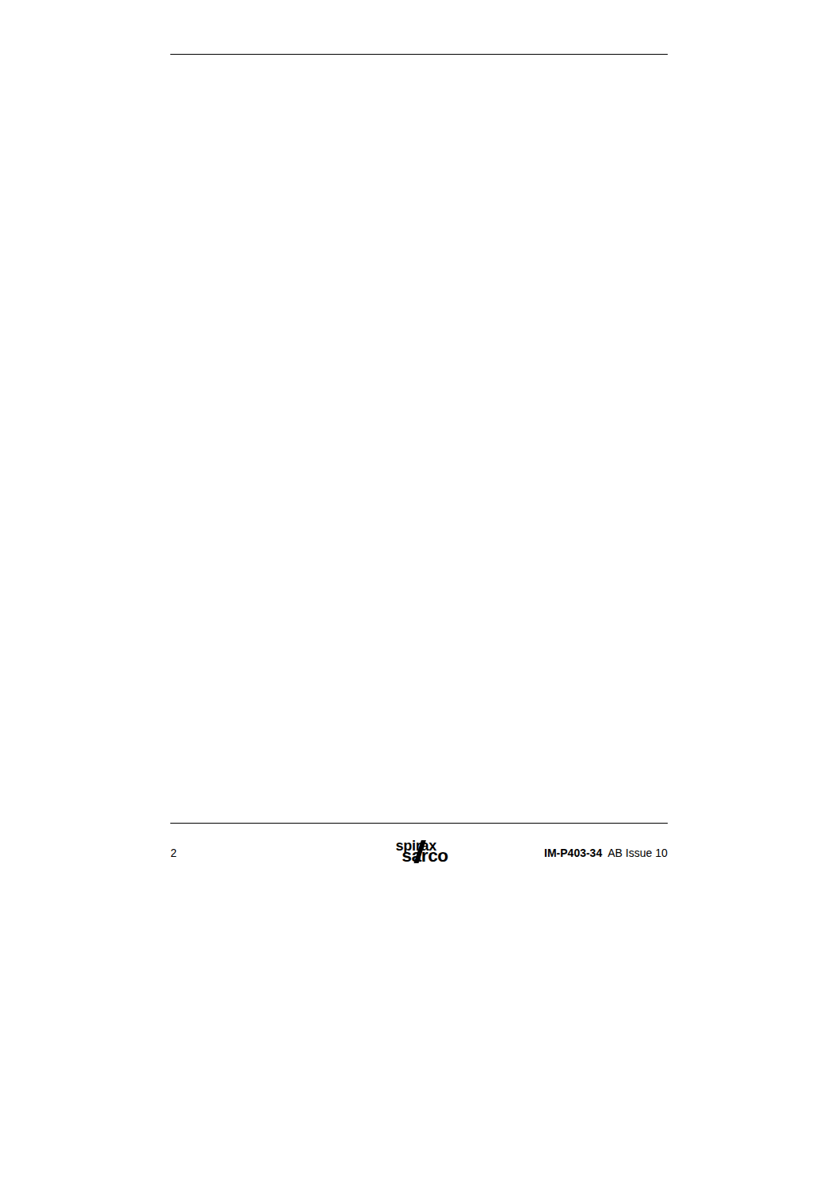2
spirax sarco
IM-P403-34 AB Issue 10